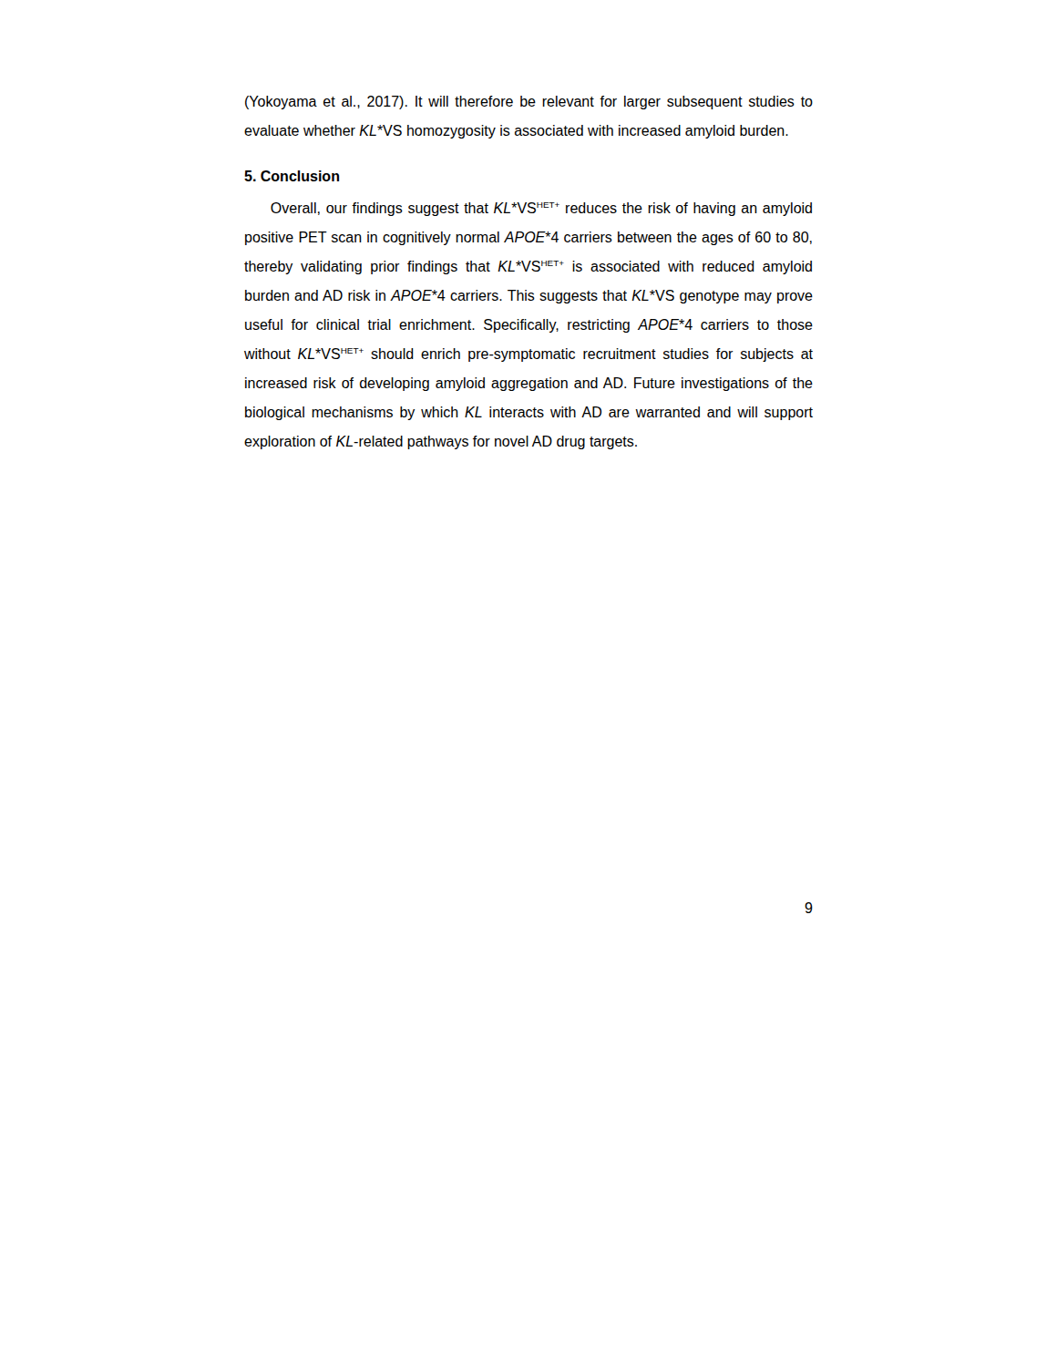(Yokoyama et al., 2017). It will therefore be relevant for larger subsequent studies to evaluate whether KL*VS homozygosity is associated with increased amyloid burden.
5. Conclusion
Overall, our findings suggest that KL*VSHET+ reduces the risk of having an amyloid positive PET scan in cognitively normal APOE*4 carriers between the ages of 60 to 80, thereby validating prior findings that KL*VSHET+ is associated with reduced amyloid burden and AD risk in APOE*4 carriers. This suggests that KL*VS genotype may prove useful for clinical trial enrichment. Specifically, restricting APOE*4 carriers to those without KL*VSHET+ should enrich pre-symptomatic recruitment studies for subjects at increased risk of developing amyloid aggregation and AD. Future investigations of the biological mechanisms by which KL interacts with AD are warranted and will support exploration of KL-related pathways for novel AD drug targets.
9